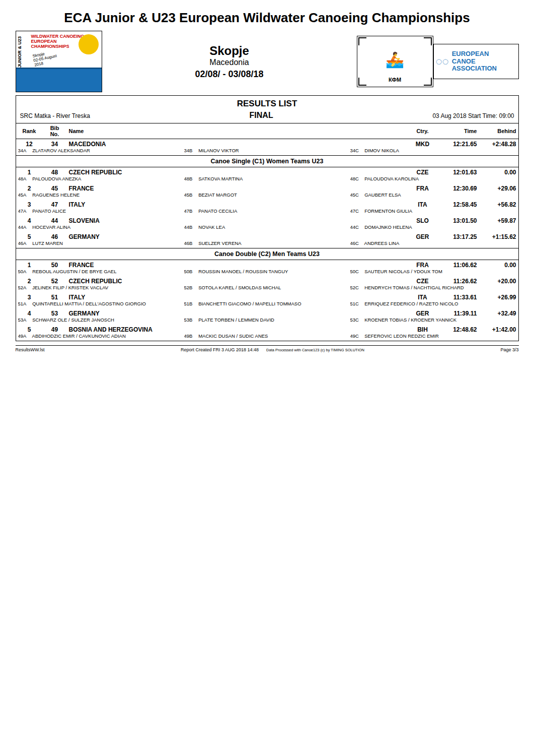ECA Junior & U23 European Wildwater Canoeing Championships
ECA JUNIOR & U23
WILDWATER CANOEING
EUROPEAN
CHAMPIONSHIPS
Skopje
02-05 August
2018
Skopje
Macedonia
02/08/ - 03/08/18
🚣
КФМ
◌◌
EUROPEAN
CANOE
ASSOCIATION
RESULTS LIST
SRC Matka - River Treska
FINAL
03 Aug 2018 Start Time: 09:00
| Rank | Bib No. | Name | Ctry. | Time | Behind |
| --- | --- | --- | --- | --- | --- |
| 12 | 34 | MACEDONIA | MKD | 12:21.65 | +2:48.28 |
| 34A ZLATAROV ALEKSANDAR 34B MILANOV VIKTOR 34C DIMOV NIKOLA |
| Canoe Single (C1) Women Teams U23 |
| 1 | 48 | CZECH REPUBLIC | CZE | 12:01.63 | 0.00 |
| 48A PALOUDOVA ANEZKA 48B SATKOVA MARTINA 48C PALOUDOVA KAROLINA |
| 2 | 45 | FRANCE | FRA | 12:30.69 | +29.06 |
| 45A RAGUENES HELENE 45B BEZIAT MARGOT 45C GAUBERT ELSA |
| 3 | 47 | ITALY | ITA | 12:58.45 | +56.82 |
| 47A PANATO ALICE 47B PANATO CECILIA 47C FORMENTON GIULIA |
| 4 | 44 | SLOVENIA | SLO | 13:01.50 | +59.87 |
| 44A HOCEVAR ALINA 44B NOVAK LEA 44C DOMAJNKO HELENA |
| 5 | 46 | GERMANY | GER | 13:17.25 | +1:15.62 |
| 46A LUTZ MAREN 46B SUELZER VERENA 46C ANDREES LINA |
| Canoe Double (C2) Men Teams U23 |
| 1 | 50 | FRANCE | FRA | 11:06.62 | 0.00 |
| 50A REBOUL AUGUSTIN / DE BRYE GAEL 50B ROUSSIN MANOEL / ROUSSIN TANGUY 50C SAUTEUR NICOLAS / YDOUX TOM |
| 2 | 52 | CZECH REPUBLIC | CZE | 11:26.62 | +20.00 |
| 52A JELINEK FILIP / KRISTEK VACLAV 52B SOTOLA KAREL / SMOLDAS MICHAL 52C HENDRYCH TOMAS / NACHTIGAL RICHARD |
| 3 | 51 | ITALY | ITA | 11:33.61 | +26.99 |
| 51A QUINTARELLI MATTIA / DELL'AGOSTINO GIORGIO 51B BIANCHETTI GIACOMO / MAPELLI TOMMASO 51C ERRIQUEZ FEDERICO / RAZETO NICOLO |
| 4 | 53 | GERMANY | GER | 11:39.11 | +32.49 |
| 53A SCHWARZ OLE / SULZER JANOSCH 53B PLATE TORBEN / LEMMEN DAVID 53C KROENER TOBIAS / KROENER YANNICK |
| 5 | 49 | BOSNIA AND HERZEGOVINA | BIH | 12:48.62 | +1:42.00 |
| 49A ABDIHODZIC EMIR / CAVKUNOVIC ADIAN 49B MACKIC DUSAN / SUDIC ANES 49C SEFEROVIC LEON REDZIC EMIR |
ResultsWW.lst
Report Created FRI 3 AUG 2018 14:48 Data Processed with Canoe123 (c) by TIMING SOLUTION
Page 3/3